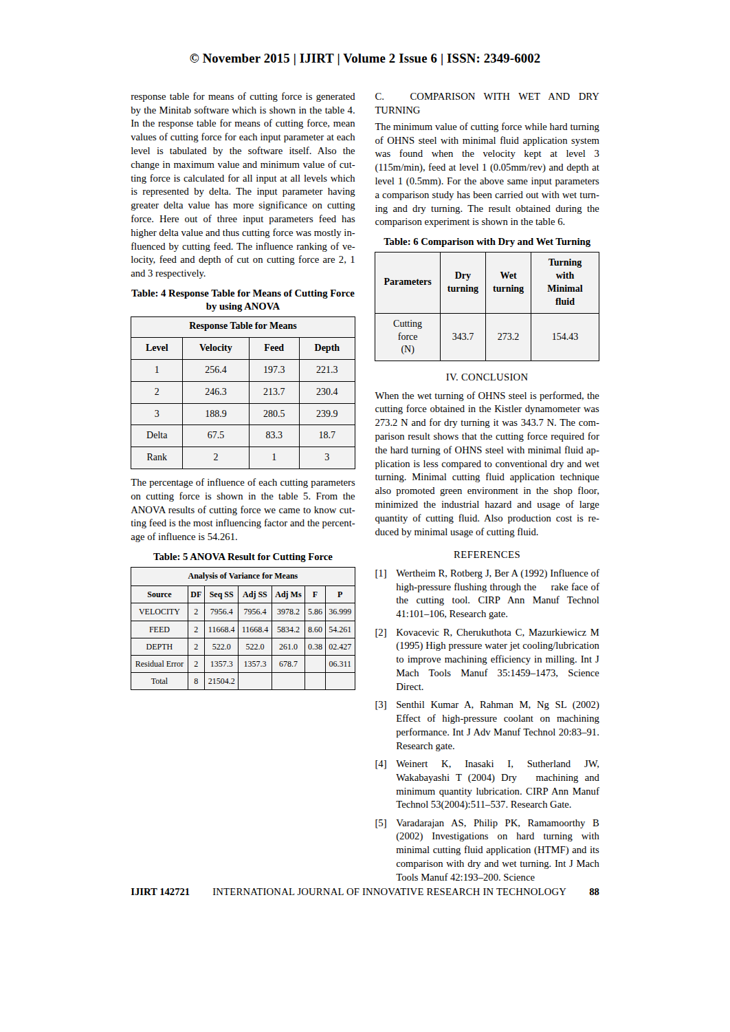© November 2015 | IJIRT | Volume 2 Issue 6 | ISSN: 2349-6002
response table for means of cutting force is generated by the Minitab software which is shown in the table 4. In the response table for means of cutting force, mean values of cutting force for each input parameter at each level is tabulated by the software itself. Also the change in maximum value and minimum value of cutting force is calculated for all input at all levels which is represented by delta. The input parameter having greater delta value has more significance on cutting force. Here out of three input parameters feed has higher delta value and thus cutting force was mostly influenced by cutting feed. The influence ranking of velocity, feed and depth of cut on cutting force are 2, 1 and 3 respectively.
Table: 4 Response Table for Means of Cutting Force by using ANOVA
Response Table for Means
| Level | Velocity | Feed | Depth |
| --- | --- | --- | --- |
| 1 | 256.4 | 197.3 | 221.3 |
| 2 | 246.3 | 213.7 | 230.4 |
| 3 | 188.9 | 280.5 | 239.9 |
| Delta | 67.5 | 83.3 | 18.7 |
| Rank | 2 | 1 | 3 |
The percentage of influence of each cutting parameters on cutting force is shown in the table 5. From the ANOVA results of cutting force we came to know cutting feed is the most influencing factor and the percentage of influence is 54.261.
Table: 5 ANOVA Result for Cutting Force
Analysis of Variance for Means
| Source | DF | Seq SS | Adj SS | Adj Ms | F | P |
| --- | --- | --- | --- | --- | --- | --- |
| VELOCITY | 2 | 7956.4 | 7956.4 | 3978.2 | 5.86 | 36.999 |
| FEED | 2 | 11668.4 | 11668.4 | 5834.2 | 8.60 | 54.261 |
| DEPTH | 2 | 522.0 | 522.0 | 261.0 | 0.38 | 02.427 |
| Residual Error | 2 | 1357.3 | 1357.3 | 678.7 | | 06.311 |
| Total | 8 | 21504.2 | | | | |
C. COMPARISON WITH WET AND DRY TURNING
The minimum value of cutting force while hard turning of OHNS steel with minimal fluid application system was found when the velocity kept at level 3 (115m/min), feed at level 1 (0.05mm/rev) and depth at level 1 (0.5mm). For the above same input parameters a comparison study has been carried out with wet turning and dry turning. The result obtained during the comparison experiment is shown in the table 6.
Table: 6 Comparison with Dry and Wet Turning
| Parameters | Dry turning | Wet turning | Turning with Minimal fluid |
| --- | --- | --- | --- |
| Cutting force (N) | 343.7 | 273.2 | 154.43 |
IV. CONCLUSION
When the wet turning of OHNS steel is performed, the cutting force obtained in the Kistler dynamometer was 273.2 N and for dry turning it was 343.7 N. The comparison result shows that the cutting force required for the hard turning of OHNS steel with minimal fluid application is less compared to conventional dry and wet turning. Minimal cutting fluid application technique also promoted green environment in the shop floor, minimized the industrial hazard and usage of large quantity of cutting fluid. Also production cost is reduced by minimal usage of cutting fluid.
REFERENCES
Wertheim R, Rotberg J, Ber A (1992) Influence of high-pressure flushing through the rake face of the cutting tool. CIRP Ann Manuf Technol 41:101–106, Research gate.
Kovacevic R, Cherukuthota C, Mazurkiewicz M (1995) High pressure water jet cooling/lubrication to improve machining efficiency in milling. Int J Mach Tools Manuf 35:1459–1473, Science Direct.
Senthil Kumar A, Rahman M, Ng SL (2002) Effect of high-pressure coolant on machining performance. Int J Adv Manuf Technol 20:83–91. Research gate.
Weinert K, Inasaki I, Sutherland JW, Wakabayashi T (2004) Dry machining and minimum quantity lubrication. CIRP Ann Manuf Technol 53(2004):511–537. Research Gate.
Varadarajan AS, Philip PK, Ramamoorthy B (2002) Investigations on hard turning with minimal cutting fluid application (HTMF) and its comparison with dry and wet turning. Int J Mach Tools Manuf 42:193–200. Science
IJIRT 142721 INTERNATIONAL JOURNAL OF INNOVATIVE RESEARCH IN TECHNOLOGY 88